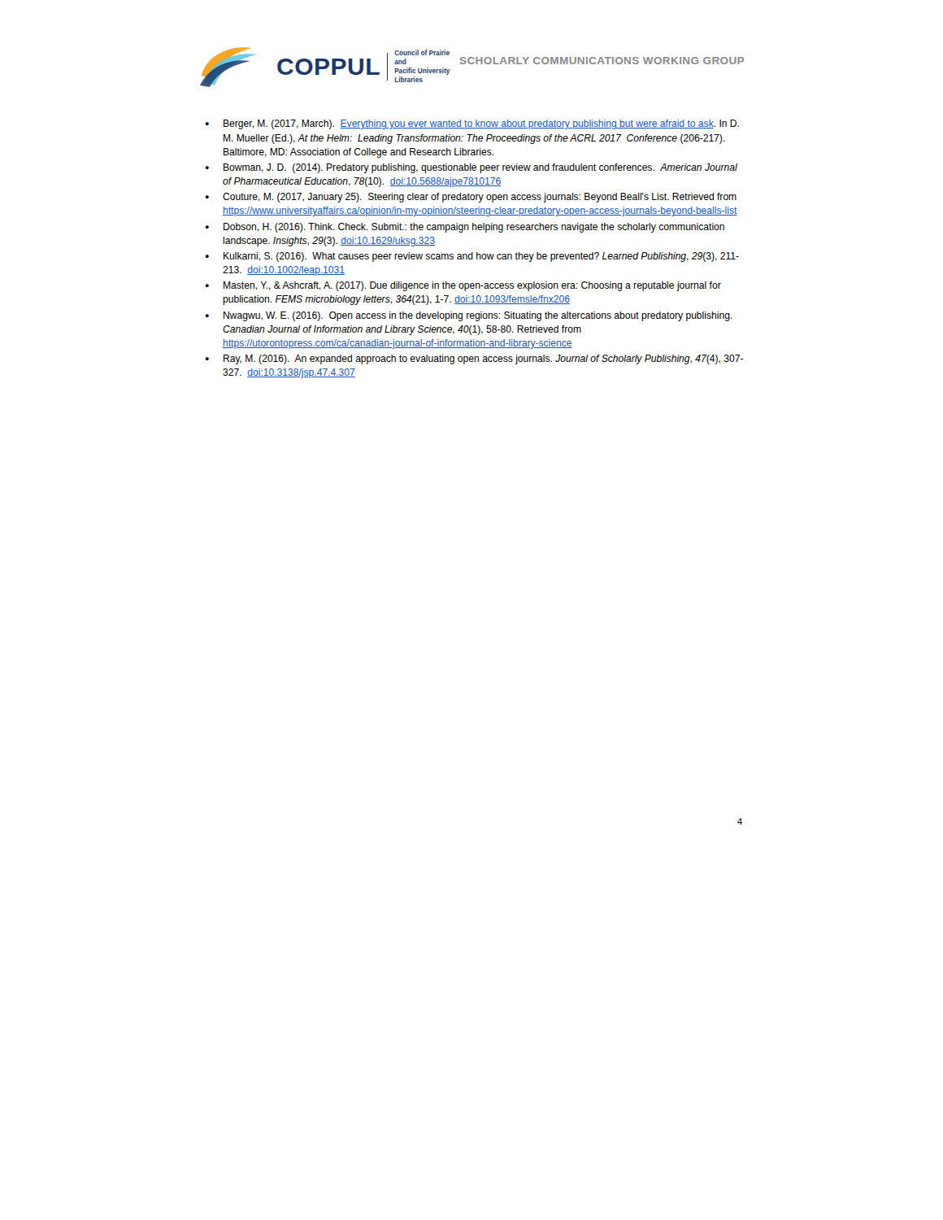COPPUL Council of Prairie and
Pacific University Libraries
Scholarly Communications Working Group
Berger, M. (2017, March). Everything you ever wanted to know about predatory publishing but were afraid to ask. In D. M. Mueller (Ed.), At the Helm: Leading Transformation: The Proceedings of the ACRL 2017 Conference (206-217). Baltimore, MD: Association of College and Research Libraries.
Bowman, J. D. (2014). Predatory publishing, questionable peer review and fraudulent conferences. American Journal of Pharmaceutical Education, 78(10). doi:10.5688/ajpe7810176
Couture, M. (2017, January 25). Steering clear of predatory open access journals: Beyond Beall's List. Retrieved from https://www.universityaffairs.ca/opinion/in-my-opinion/steering-clear-predatory-open-access-journals-beyond-bealls-list
Dobson, H. (2016). Think. Check. Submit.: the campaign helping researchers navigate the scholarly communication landscape. Insights, 29(3). doi:10.1629/uksg.323
Kulkarni, S. (2016). What causes peer review scams and how can they be prevented? Learned Publishing, 29(3), 211-213. doi:10.1002/leap.1031
Masten, Y., & Ashcraft, A. (2017). Due diligence in the open-access explosion era: Choosing a reputable journal for publication. FEMS microbiology letters, 364(21), 1-7. doi:10.1093/femsle/fnx206
Nwagwu, W. E. (2016). Open access in the developing regions: Situating the altercations about predatory publishing. Canadian Journal of Information and Library Science, 40(1), 58-80. Retrieved from https://utorontopress.com/ca/canadian-journal-of-information-and-library-science
Ray, M. (2016). An expanded approach to evaluating open access journals. Journal of Scholarly Publishing, 47(4), 307-327. doi:10.3138/jsp.47.4.307
4